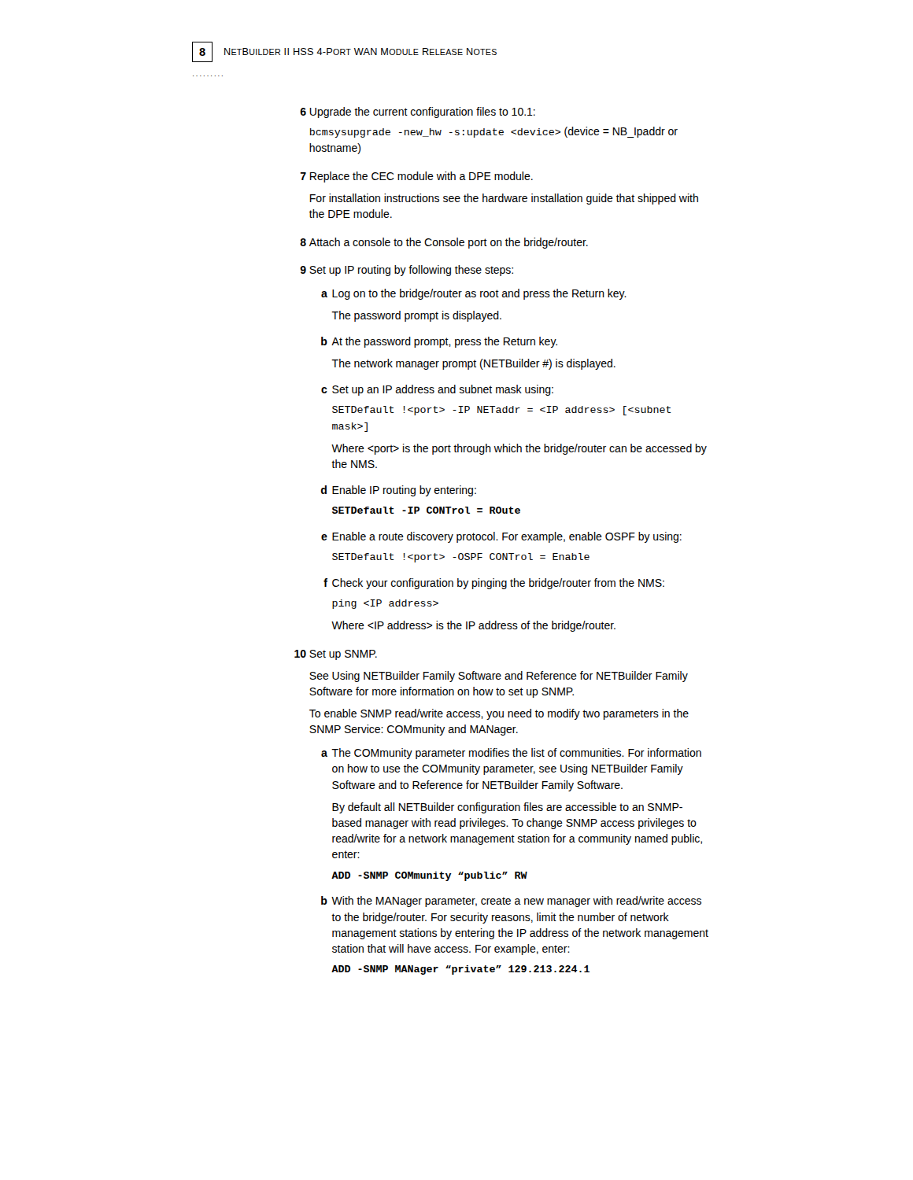8
NETBUILDER II HSS 4-PORT WAN MODULE RELEASE NOTES
·········
6 Upgrade the current configuration files to 10.1:
bcmsysupgrade -new_hw -s:update <device> (device = NB_Ipaddr or hostname)
7 Replace the CEC module with a DPE module.
For installation instructions see the hardware installation guide that shipped with the DPE module.
8 Attach a console to the Console port on the bridge/router.
9 Set up IP routing by following these steps:
a Log on to the bridge/router as root and press the Return key.
The password prompt is displayed.
b At the password prompt, press the Return key.
The network manager prompt (NETBuilder #) is displayed.
c Set up an IP address and subnet mask using:
SETDefault !<port> -IP NETaddr = <IP address> [<subnet mask>]
Where <port> is the port through which the bridge/router can be accessed by the NMS.
d Enable IP routing by entering:
SETDefault -IP CONTrol = ROute
e Enable a route discovery protocol. For example, enable OSPF by using:
SETDefault !<port> -OSPF CONTrol = Enable
f Check your configuration by pinging the bridge/router from the NMS:
ping <IP address>
Where <IP address> is the IP address of the bridge/router.
10 Set up SNMP.
See Using NETBuilder Family Software and Reference for NETBuilder Family Software for more information on how to set up SNMP.
To enable SNMP read/write access, you need to modify two parameters in the SNMP Service: COMmunity and MANager.
a The COMmunity parameter modifies the list of communities. For information on how to use the COMmunity parameter, see Using NETBuilder Family Software and to Reference for NETBuilder Family Software.
By default all NETBuilder configuration files are accessible to an SNMP-based manager with read privileges. To change SNMP access privileges to read/write for a network management station for a community named public, enter:
ADD -SNMP COMmunity “public” RW
b With the MANager parameter, create a new manager with read/write access to the bridge/router. For security reasons, limit the number of network management stations by entering the IP address of the network management station that will have access. For example, enter:
ADD -SNMP MANager “private” 129.213.224.1